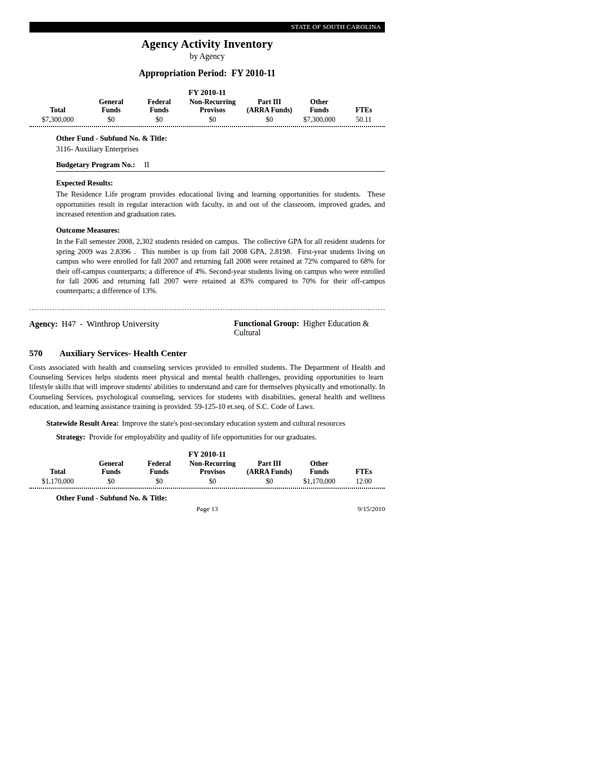STATE OF SOUTH CAROLINA
Agency Activity Inventory
by Agency
Appropriation Period: FY 2010-11
FY 2010-11
| Total | General Funds | Federal Funds | Non-Recurring Provisos | Part III (ARRA Funds) | Other Funds | FTEs |
| --- | --- | --- | --- | --- | --- | --- |
| $7,300,000 | $0 | $0 | $0 | $0 | $7,300,000 | 50.11 |
Other Fund - Subfund No. & Title:
3116- Auxiliary Enterprises
Budgetary Program No.: II
Expected Results:
The Residence Life program provides educational living and learning opportunities for students. These opportunities result in regular interaction with faculty, in and out of the classroom, improved grades, and increased retention and graduation rates.
Outcome Measures:
In the Fall semester 2008, 2,302 students resided on campus. The collective GPA for all resident students for spring 2009 was 2.8396 . This number is up from fall 2008 GPA, 2.8198. First-year students living on campus who were enrolled for fall 2007 and returning fall 2008 were retained at 72% compared to 68% for their off-campus counterparts; a difference of 4%. Second-year students living on campus who were enrolled for fall 2006 and returning fall 2007 were retained at 83% compared to 70% for their off-campus counterparts; a difference of 13%.
Agency: H47 - Winthrop University
Functional Group: Higher Education & Cultural
570 Auxiliary Services- Health Center
Costs associated with health and counseling services provided to enrolled students. The Department of Health and Counseling Services helps students meet physical and mental health challenges, providing opportunities to learn lifestyle skills that will improve students' abilities to understand and care for themselves physically and emotionally. In Counseling Services, psychological counseling, services for students with disabilities, general health and wellness education, and learning assistance training is provided. 59-125-10 et.seq. of S.C. Code of Laws.
Statewide Result Area: Improve the state's post-secondary education system and cultural resources
Strategy: Provide for employability and quality of life opportunities for our graduates.
FY 2010-11
| Total | General Funds | Federal Funds | Non-Recurring Provisos | Part III (ARRA Funds) | Other Funds | FTEs |
| --- | --- | --- | --- | --- | --- | --- |
| $1,170,000 | $0 | $0 | $0 | $0 | $1,170,000 | 12.00 |
Other Fund - Subfund No. & Title:
Page 13
9/15/2010